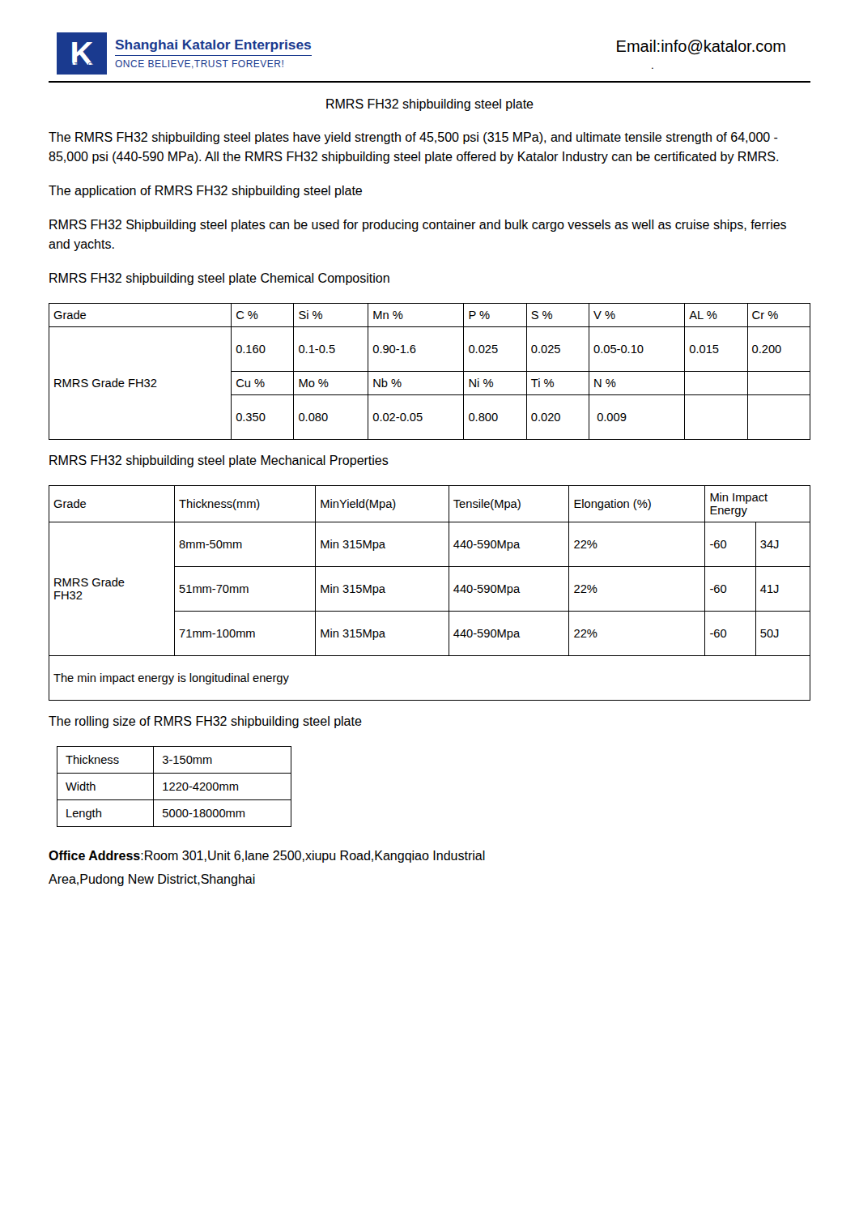K
Shanghai Katalor Enterprises
ONCE BELIEVE,TRUST FOREVER!
Email:info@katalor.com .
RMRS FH32 shipbuilding steel plate
The RMRS FH32 shipbuilding steel plates have yield strength of 45,500 psi (315 MPa), and ultimate tensile strength of 64,000 - 85,000 psi (440-590 MPa). All the RMRS FH32 shipbuilding steel plate offered by Katalor Industry can be certificated by RMRS.
The application of RMRS FH32 shipbuilding steel plate
RMRS FH32 Shipbuilding steel plates can be used for producing container and bulk cargo vessels as well as cruise ships, ferries and yachts.
RMRS FH32 shipbuilding steel plate Chemical Composition
| Grade | C % | Si % | Mn % | P % | S % | V % | AL % | Cr % |
| RMRS Grade FH32 | 0.160 | 0.1-0.5 | 0.90-1.6 | 0.025 | 0.025 | 0.05-0.10 | 0.015 | 0.200 |
| Cu % | Mo % | Nb % | Ni % | Ti % | N % | | |
| 0.350 | 0.080 | 0.02-0.05 | 0.800 | 0.020 | 0.009 | | |
RMRS FH32 shipbuilding steel plate Mechanical Properties
| Grade | Thickness(mm) | MinYield(Mpa) | Tensile(Mpa) | Elongation (%) | Min Impact Energy |
| RMRS Grade FH32 | 8mm-50mm | Min 315Mpa | 440-590Mpa | 22% | -60 | 34J |
| 51mm-70mm | Min 315Mpa | 440-590Mpa | 22% | -60 | 41J |
| 71mm-100mm | Min 315Mpa | 440-590Mpa | 22% | -60 | 50J |
| The min impact energy is longitudinal energy |
The rolling size of RMRS FH32 shipbuilding steel plate
| Thickness | 3-150mm |
| Width | 1220-4200mm |
| Length | 5000-18000mm |
Office Address:Room 301,Unit 6,lane 2500,xiupu Road,Kangqiao Industrial
Area,Pudong New District,Shanghai